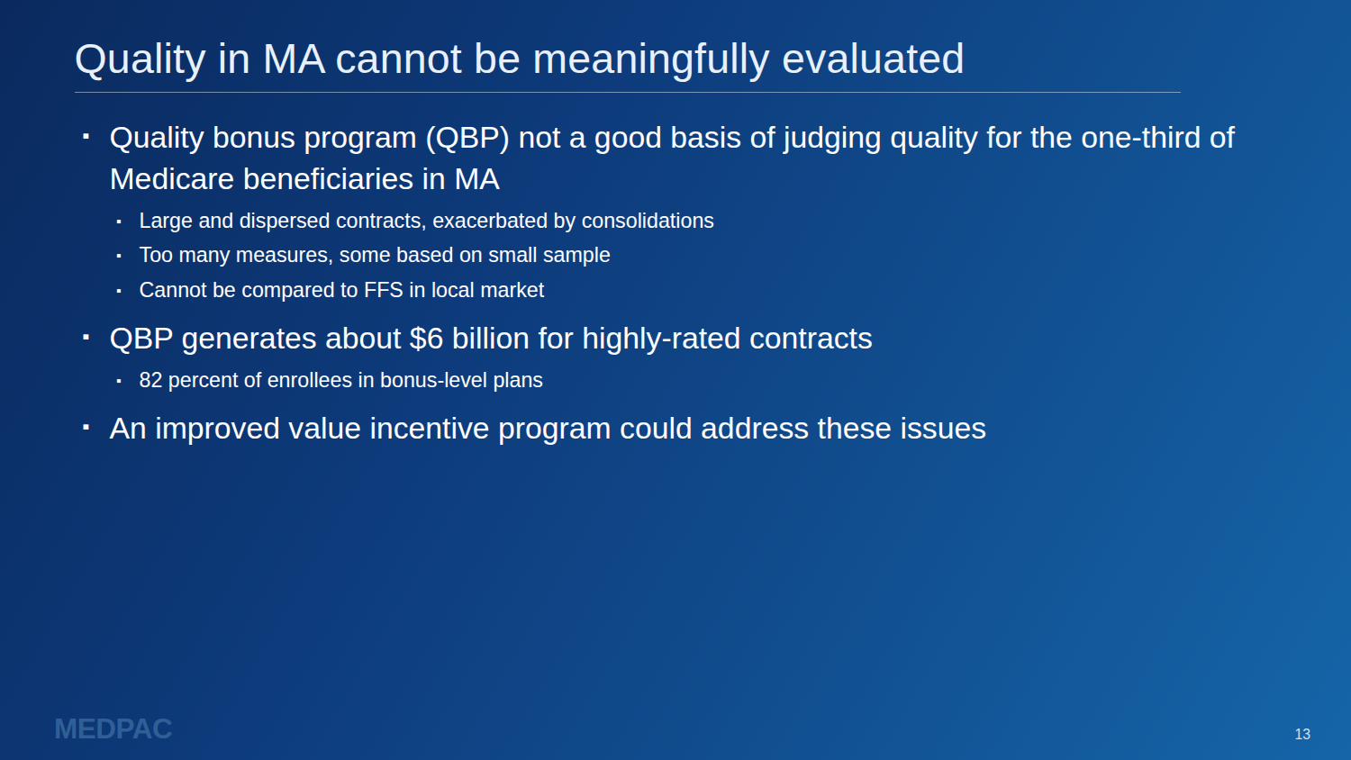Quality in MA cannot be meaningfully evaluated
Quality bonus program (QBP) not a good basis of judging quality for the one-third of Medicare beneficiaries in MA
Large and dispersed contracts, exacerbated by consolidations
Too many measures, some based on small sample
Cannot be compared to FFS in local market
QBP generates about $6 billion for highly-rated contracts
82 percent of enrollees in bonus-level plans
An improved value incentive program could address these issues
MEDPAC
13